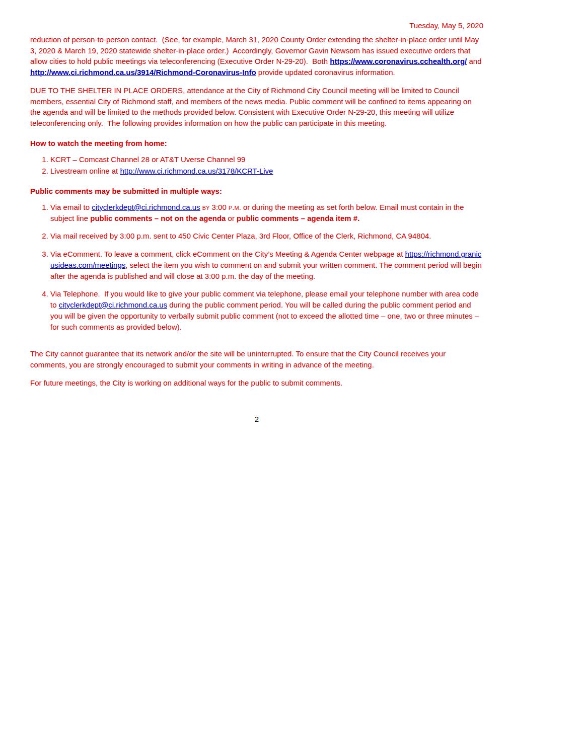Tuesday, May 5, 2020
reduction of person-to-person contact. (See, for example, March 31, 2020 County Order extending the shelter-in-place order until May 3, 2020 & March 19, 2020 statewide shelter-in-place order.) Accordingly, Governor Gavin Newsom has issued executive orders that allow cities to hold public meetings via teleconferencing (Executive Order N-29-20). Both https://www.coronavirus.cchealth.org/ and http://www.ci.richmond.ca.us/3914/Richmond-Coronavirus-Info provide updated coronavirus information.
DUE TO THE SHELTER IN PLACE ORDERS, attendance at the City of Richmond City Council meeting will be limited to Council members, essential City of Richmond staff, and members of the news media. Public comment will be confined to items appearing on the agenda and will be limited to the methods provided below. Consistent with Executive Order N-29-20, this meeting will utilize teleconferencing only. The following provides information on how the public can participate in this meeting.
How to watch the meeting from home:
KCRT – Comcast Channel 28 or AT&T Uverse Channel 99
Livestream online at http://www.ci.richmond.ca.us/3178/KCRT-Live
Public comments may be submitted in multiple ways:
Via email to cityclerkdept@ci.richmond.ca.us by 3:00 p.m. or during the meeting as set forth below. Email must contain in the subject line public comments – not on the agenda or public comments – agenda item #.
Via mail received by 3:00 p.m. sent to 450 Civic Center Plaza, 3rd Floor, Office of the Clerk, Richmond, CA 94804.
Via eComment. To leave a comment, click eComment on the City’s Meeting & Agenda Center webpage at https://richmond.granicusideas.com/meetings, select the item you wish to comment on and submit your written comment. The comment period will begin after the agenda is published and will close at 3:00 p.m. the day of the meeting.
Via Telephone. If you would like to give your public comment via telephone, please email your telephone number with area code to cityclerkdept@ci.richmond.ca.us during the public comment period. You will be called during the public comment period and you will be given the opportunity to verbally submit public comment (not to exceed the allotted time – one, two or three minutes – for such comments as provided below).
The City cannot guarantee that its network and/or the site will be uninterrupted. To ensure that the City Council receives your comments, you are strongly encouraged to submit your comments in writing in advance of the meeting.
For future meetings, the City is working on additional ways for the public to submit comments.
2